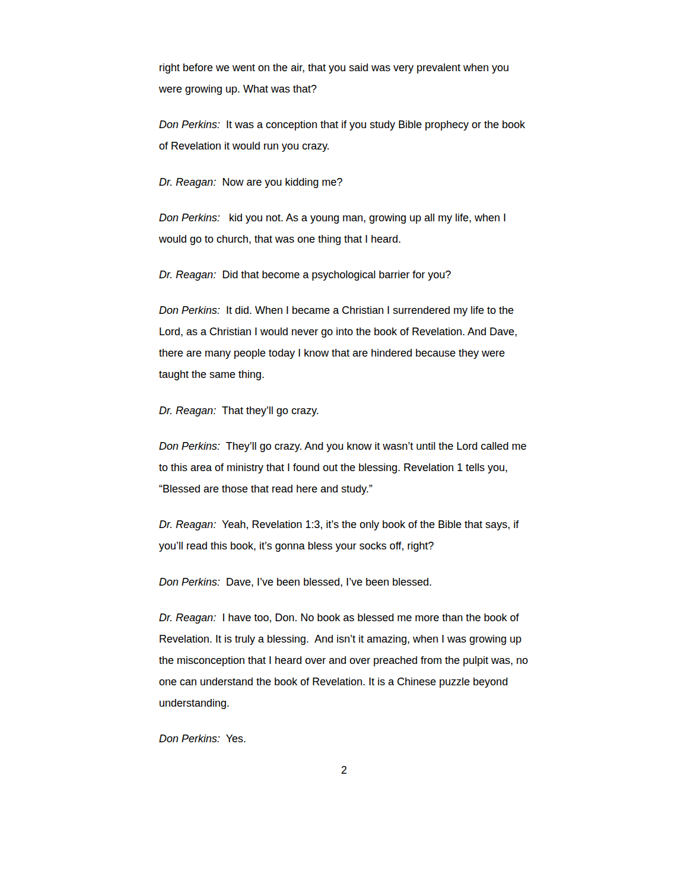right before we went on the air, that you said was very prevalent when you were growing up. What was that?
Don Perkins: It was a conception that if you study Bible prophecy or the book of Revelation it would run you crazy.
Dr. Reagan: Now are you kidding me?
Don Perkins: kid you not. As a young man, growing up all my life, when I would go to church, that was one thing that I heard.
Dr. Reagan: Did that become a psychological barrier for you?
Don Perkins: It did. When I became a Christian I surrendered my life to the Lord, as a Christian I would never go into the book of Revelation. And Dave, there are many people today I know that are hindered because they were taught the same thing.
Dr. Reagan: That they’ll go crazy.
Don Perkins: They’ll go crazy. And you know it wasn’t until the Lord called me to this area of ministry that I found out the blessing. Revelation 1 tells you, “Blessed are those that read here and study.”
Dr. Reagan: Yeah, Revelation 1:3, it’s the only book of the Bible that says, if you’ll read this book, it’s gonna bless your socks off, right?
Don Perkins: Dave, I’ve been blessed, I’ve been blessed.
Dr. Reagan: I have too, Don. No book as blessed me more than the book of Revelation. It is truly a blessing. And isn’t it amazing, when I was growing up the misconception that I heard over and over preached from the pulpit was, no one can understand the book of Revelation. It is a Chinese puzzle beyond understanding.
Don Perkins: Yes.
2